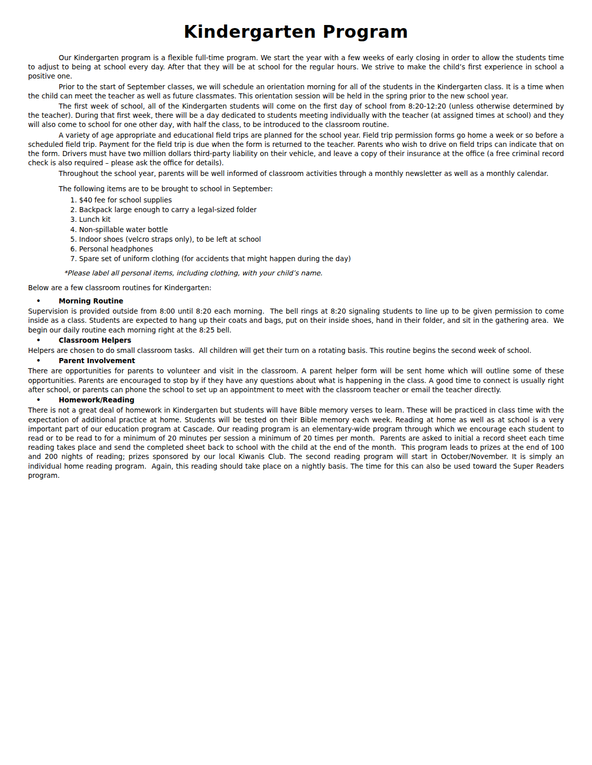Kindergarten Program
Our Kindergarten program is a flexible full-time program. We start the year with a few weeks of early closing in order to allow the students time to adjust to being at school every day. After that they will be at school for the regular hours. We strive to make the child’s first experience in school a positive one.
Prior to the start of September classes, we will schedule an orientation morning for all of the students in the Kindergarten class. It is a time when the child can meet the teacher as well as future classmates. This orientation session will be held in the spring prior to the new school year.
The first week of school, all of the Kindergarten students will come on the first day of school from 8:20-12:20 (unless otherwise determined by the teacher). During that first week, there will be a day dedicated to students meeting individually with the teacher (at assigned times at school) and they will also come to school for one other day, with half the class, to be introduced to the classroom routine.
A variety of age appropriate and educational field trips are planned for the school year. Field trip permission forms go home a week or so before a scheduled field trip. Payment for the field trip is due when the form is returned to the teacher. Parents who wish to drive on field trips can indicate that on the form. Drivers must have two million dollars third-party liability on their vehicle, and leave a copy of their insurance at the office (a free criminal record check is also required – please ask the office for details).
Throughout the school year, parents will be well informed of classroom activities through a monthly newsletter as well as a monthly calendar.
The following items are to be brought to school in September:
$40 fee for school supplies
Backpack large enough to carry a legal-sized folder
Lunch kit
Non-spillable water bottle
Indoor shoes (velcro straps only), to be left at school
Personal headphones
Spare set of uniform clothing (for accidents that might happen during the day)
*Please label all personal items, including clothing, with your child’s name.
Below are a few classroom routines for Kindergarten:
Morning Routine
Supervision is provided outside from 8:00 until 8:20 each morning. The bell rings at 8:20 signaling students to line up to be given permission to come inside as a class. Students are expected to hang up their coats and bags, put on their inside shoes, hand in their folder, and sit in the gathering area. We begin our daily routine each morning right at the 8:25 bell.
Classroom Helpers
Helpers are chosen to do small classroom tasks. All children will get their turn on a rotating basis. This routine begins the second week of school.
Parent Involvement
There are opportunities for parents to volunteer and visit in the classroom. A parent helper form will be sent home which will outline some of these opportunities. Parents are encouraged to stop by if they have any questions about what is happening in the class. A good time to connect is usually right after school, or parents can phone the school to set up an appointment to meet with the classroom teacher or email the teacher directly.
Homework/Reading
There is not a great deal of homework in Kindergarten but students will have Bible memory verses to learn. These will be practiced in class time with the expectation of additional practice at home. Students will be tested on their Bible memory each week. Reading at home as well as at school is a very important part of our education program at Cascade. Our reading program is an elementary-wide program through which we encourage each student to read or to be read to for a minimum of 20 minutes per session a minimum of 20 times per month. Parents are asked to initial a record sheet each time reading takes place and send the completed sheet back to school with the child at the end of the month. This program leads to prizes at the end of 100 and 200 nights of reading; prizes sponsored by our local Kiwanis Club. The second reading program will start in October/November. It is simply an individual home reading program. Again, this reading should take place on a nightly basis. The time for this can also be used toward the Super Readers program.